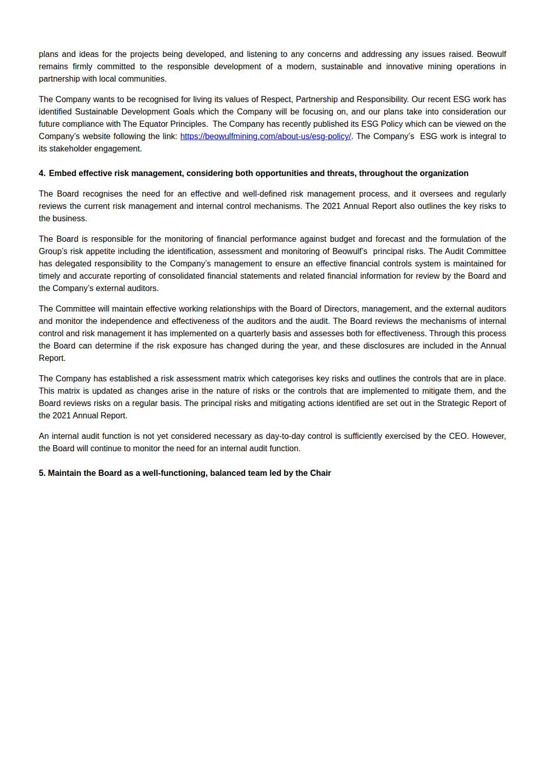plans and ideas for the projects being developed, and listening to any concerns and addressing any issues raised. Beowulf remains firmly committed to the responsible development of a modern, sustainable and innovative mining operations in partnership with local communities.
The Company wants to be recognised for living its values of Respect, Partnership and Responsibility. Our recent ESG work has identified Sustainable Development Goals which the Company will be focusing on, and our plans take into consideration our future compliance with The Equator Principles. The Company has recently published its ESG Policy which can be viewed on the Company’s website following the link: https://beowulfmining.com/about-us/esg-policy/. The Company’s ESG work is integral to its stakeholder engagement.
4. Embed effective risk management, considering both opportunities and threats, throughout the organization
The Board recognises the need for an effective and well-defined risk management process, and it oversees and regularly reviews the current risk management and internal control mechanisms. The 2021 Annual Report also outlines the key risks to the business.
The Board is responsible for the monitoring of financial performance against budget and forecast and the formulation of the Group’s risk appetite including the identification, assessment and monitoring of Beowulf’s principal risks. The Audit Committee has delegated responsibility to the Company’s management to ensure an effective financial controls system is maintained for timely and accurate reporting of consolidated financial statements and related financial information for review by the Board and the Company’s external auditors.
The Committee will maintain effective working relationships with the Board of Directors, management, and the external auditors and monitor the independence and effectiveness of the auditors and the audit. The Board reviews the mechanisms of internal control and risk management it has implemented on a quarterly basis and assesses both for effectiveness. Through this process the Board can determine if the risk exposure has changed during the year, and these disclosures are included in the Annual Report.
The Company has established a risk assessment matrix which categorises key risks and outlines the controls that are in place. This matrix is updated as changes arise in the nature of risks or the controls that are implemented to mitigate them, and the Board reviews risks on a regular basis. The principal risks and mitigating actions identified are set out in the Strategic Report of the 2021 Annual Report.
An internal audit function is not yet considered necessary as day-to-day control is sufficiently exercised by the CEO. However, the Board will continue to monitor the need for an internal audit function.
5. Maintain the Board as a well-functioning, balanced team led by the Chair